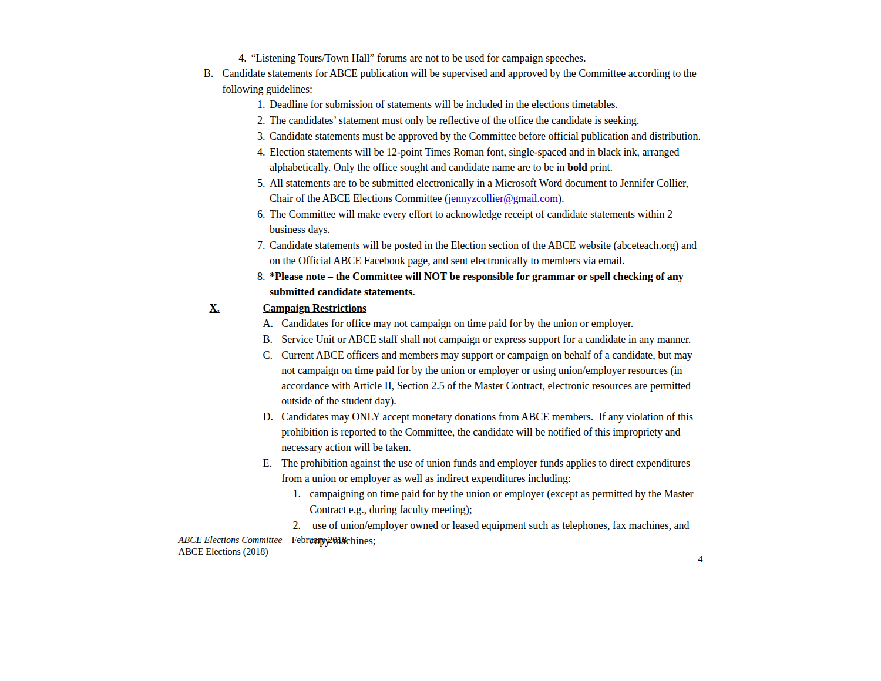4.“Listening Tours/Town Hall” forums are not to be used for campaign speeches.
B. Candidate statements for ABCE publication will be supervised and approved by the Committee according to the following guidelines:
1. Deadline for submission of statements will be included in the elections timetables.
2. The candidates’ statement must only be reflective of the office the candidate is seeking.
3. Candidate statements must be approved by the Committee before official publication and distribution.
4. Election statements will be 12-point Times Roman font, single-spaced and in black ink, arranged alphabetically. Only the office sought and candidate name are to be in bold print.
5. All statements are to be submitted electronically in a Microsoft Word document to Jennifer Collier, Chair of the ABCE Elections Committee (jennyzcollier@gmail.com).
6. The Committee will make every effort to acknowledge receipt of candidate statements within 2 business days.
7. Candidate statements will be posted in the Election section of the ABCE website (abceteach.org) and on the Official ABCE Facebook page, and sent electronically to members via email.
8.*Please note – the Committee will NOT be responsible for grammar or spell checking of any submitted candidate statements.
X. Campaign Restrictions
A. Candidates for office may not campaign on time paid for by the union or employer.
B. Service Unit or ABCE staff shall not campaign or express support for a candidate in any manner.
C. Current ABCE officers and members may support or campaign on behalf of a candidate, but may not campaign on time paid for by the union or employer or using union/employer resources (in accordance with Article II, Section 2.5 of the Master Contract, electronic resources are permitted outside of the student day).
D. Candidates may ONLY accept monetary donations from ABCE members. If any violation of this prohibition is reported to the Committee, the candidate will be notified of this impropriety and necessary action will be taken.
E. The prohibition against the use of union funds and employer funds applies to direct expenditures from a union or employer as well as indirect expenditures including:
1. campaigning on time paid for by the union or employer (except as permitted by the Master Contract e.g., during faculty meeting);
2. use of union/employer owned or leased equipment such as telephones, fax machines, and copy machines;
ABCE Elections Committee – February 2018
ABCE Elections (2018)
4